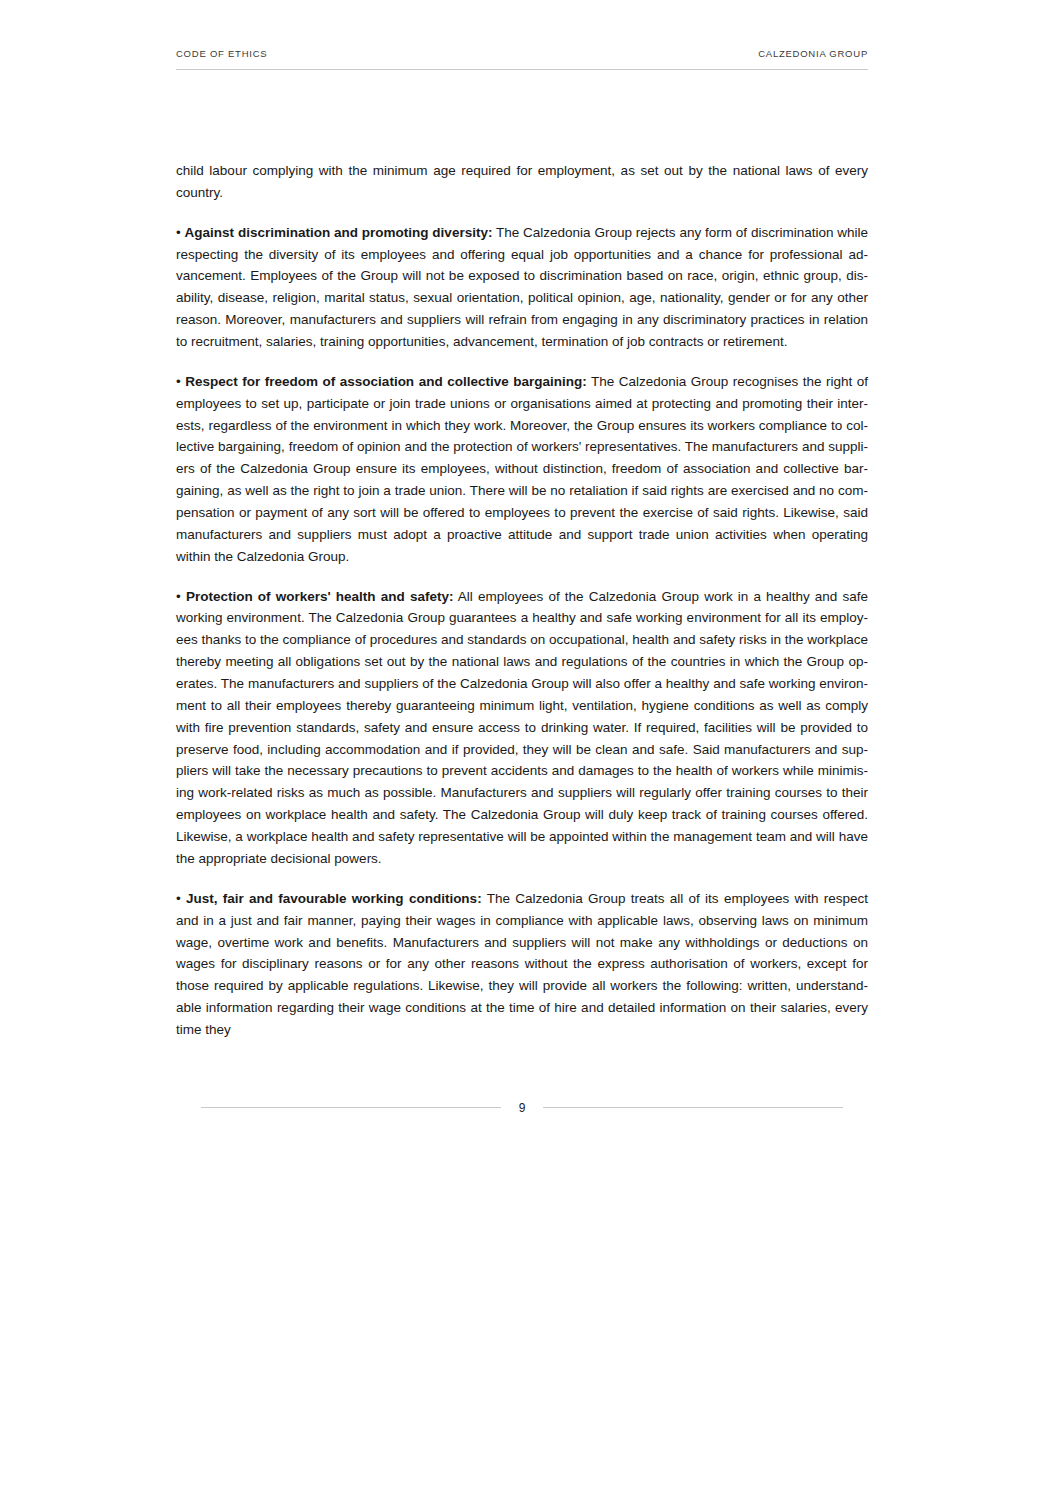Code of Ethics Calzedonia Group
child labour complying with the minimum age required for employment, as set out by the national laws of every country.
Against discrimination and promoting diversity: The Calzedonia Group rejects any form of discrimination while respecting the diversity of its employees and offering equal job opportunities and a chance for professional advancement. Employees of the Group will not be exposed to discrimination based on race, origin, ethnic group, disability, disease, religion, marital status, sexual orientation, political opinion, age, nationality, gender or for any other reason. Moreover, manufacturers and suppliers will refrain from engaging in any discriminatory practices in relation to recruitment, salaries, training opportunities, advancement, termination of job contracts or retirement.
Respect for freedom of association and collective bargaining: The Calzedonia Group recognises the right of employees to set up, participate or join trade unions or organisations aimed at protecting and promoting their interests, regardless of the environment in which they work. Moreover, the Group ensures its workers compliance to collective bargaining, freedom of opinion and the protection of workers' representatives. The manufacturers and suppliers of the Calzedonia Group ensure its employees, without distinction, freedom of association and collective bargaining, as well as the right to join a trade union. There will be no retaliation if said rights are exercised and no compensation or payment of any sort will be offered to employees to prevent the exercise of said rights. Likewise, said manufacturers and suppliers must adopt a proactive attitude and support trade union activities when operating within the Calzedonia Group.
Protection of workers' health and safety: All employees of the Calzedonia Group work in a healthy and safe working environment. The Calzedonia Group guarantees a healthy and safe working environment for all its employees thanks to the compliance of procedures and standards on occupational, health and safety risks in the workplace thereby meeting all obligations set out by the national laws and regulations of the countries in which the Group operates. The manufacturers and suppliers of the Calzedonia Group will also offer a healthy and safe working environment to all their employees thereby guaranteeing minimum light, ventilation, hygiene conditions as well as comply with fire prevention standards, safety and ensure access to drinking water. If required, facilities will be provided to preserve food, including accommodation and if provided, they will be clean and safe. Said manufacturers and suppliers will take the necessary precautions to prevent accidents and damages to the health of workers while minimising work-related risks as much as possible. Manufacturers and suppliers will regularly offer training courses to their employees on workplace health and safety. The Calzedonia Group will duly keep track of training courses offered. Likewise, a workplace health and safety representative will be appointed within the management team and will have the appropriate decisional powers.
Just, fair and favourable working conditions: The Calzedonia Group treats all of its employees with respect and in a just and fair manner, paying their wages in compliance with applicable laws, observing laws on minimum wage, overtime work and benefits. Manufacturers and suppliers will not make any withholdings or deductions on wages for disciplinary reasons or for any other reasons without the express authorisation of workers, except for those required by applicable regulations. Likewise, they will provide all workers the following: written, understandable information regarding their wage conditions at the time of hire and detailed information on their salaries, every time they
9